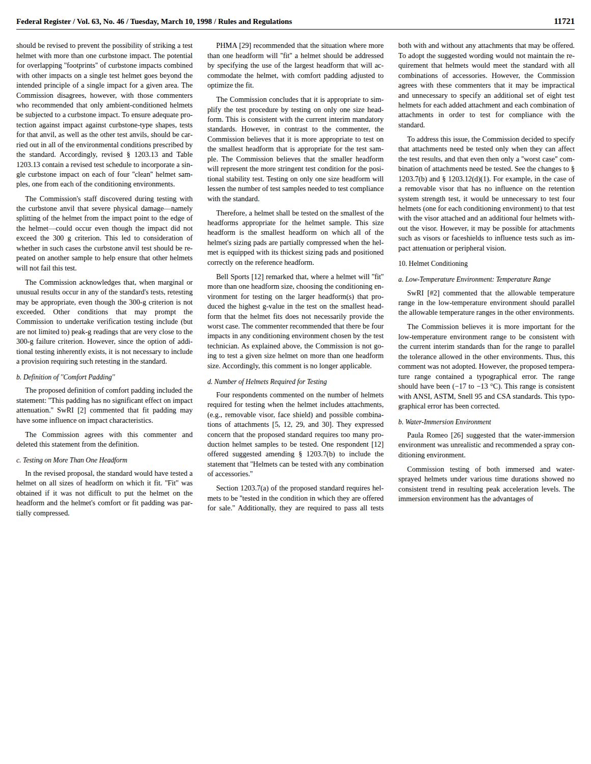Federal Register / Vol. 63, No. 46 / Tuesday, March 10, 1998 / Rules and Regulations 11721
should be revised to prevent the possibility of striking a test helmet with more than one curbstone impact. The potential for overlapping ''footprints'' of curbstone impacts combined with other impacts on a single test helmet goes beyond the intended principle of a single impact for a given area. The Commission disagrees, however, with those commenters who recommended that only ambient-conditioned helmets be subjected to a curbstone impact. To ensure adequate protection against impact against curbstone-type shapes, tests for that anvil, as well as the other test anvils, should be carried out in all of the environmental conditions prescribed by the standard. Accordingly, revised § 1203.13 and Table 1203.13 contain a revised test schedule to incorporate a single curbstone impact on each of four ''clean'' helmet samples, one from each of the conditioning environments.
The Commission's staff discovered during testing with the curbstone anvil that severe physical damage—namely splitting of the helmet from the impact point to the edge of the helmet—could occur even though the impact did not exceed the 300 g criterion. This led to consideration of whether in such cases the curbstone anvil test should be repeated on another sample to help ensure that other helmets will not fail this test.
The Commission acknowledges that, when marginal or unusual results occur in any of the standard's tests, retesting may be appropriate, even though the 300-g criterion is not exceeded. Other conditions that may prompt the Commission to undertake verification testing include (but are not limited to) peak-g readings that are very close to the 300-g failure criterion. However, since the option of additional testing inherently exists, it is not necessary to include a provision requiring such retesting in the standard.
b. Definition of ''Comfort Padding''
The proposed definition of comfort padding included the statement: ''This padding has no significant effect on impact attenuation.'' SwRI [2] commented that fit padding may have some influence on impact characteristics.
The Commission agrees with this commenter and deleted this statement from the definition.
c. Testing on More Than One Headform
In the revised proposal, the standard would have tested a helmet on all sizes of headform on which it fit. ''Fit'' was obtained if it was not difficult to put the helmet on the headform and the helmet's comfort or fit padding was partially compressed.
PHMA [29] recommended that the situation where more than one headform will ''fit'' a helmet should be addressed by specifying the use of the largest headform that will accommodate the helmet, with comfort padding adjusted to optimize the fit.
The Commission concludes that it is appropriate to simplify the test procedure by testing on only one size headform. This is consistent with the current interim mandatory standards. However, in contrast to the commenter, the Commission believes that it is more appropriate to test on the smallest headform that is appropriate for the test sample. The Commission believes that the smaller headform will represent the more stringent test condition for the positional stability test. Testing on only one size headform will lessen the number of test samples needed to test compliance with the standard.
Therefore, a helmet shall be tested on the smallest of the headforms appropriate for the helmet sample. This size headform is the smallest headform on which all of the helmet's sizing pads are partially compressed when the helmet is equipped with its thickest sizing pads and positioned correctly on the reference headform.
Bell Sports [12] remarked that, where a helmet will ''fit'' more than one headform size, choosing the conditioning environment for testing on the larger headform(s) that produced the highest g-value in the test on the smallest headform that the helmet fits does not necessarily provide the worst case. The commenter recommended that there be four impacts in any conditioning environment chosen by the test technician. As explained above, the Commission is not going to test a given size helmet on more than one headform size. Accordingly, this comment is no longer applicable.
d. Number of Helmets Required for Testing
Four respondents commented on the number of helmets required for testing when the helmet includes attachments, (e.g., removable visor, face shield) and possible combinations of attachments [5, 12, 29, and 30]. They expressed concern that the proposed standard requires too many production helmet samples to be tested. One respondent [12] offered suggested amending § 1203.7(b) to include the statement that ''Helmets can be tested with any combination of accessories.''
Section 1203.7(a) of the proposed standard requires helmets to be ''tested in the condition in which they are offered for sale.'' Additionally, they are required to pass all tests both with and without any attachments that may be offered. To adopt the suggested wording would not maintain the requirement that helmets would meet the standard with all combinations of accessories. However, the Commission agrees with these commenters that it may be impractical and unnecessary to specify an additional set of eight test helmets for each added attachment and each combination of attachments in order to test for compliance with the standard.
To address this issue, the Commission decided to specify that attachments need be tested only when they can affect the test results, and that even then only a ''worst case'' combination of attachments need be tested. See the changes to § 1203.7(b) and § 1203.12(d)(1). For example, in the case of a removable visor that has no influence on the retention system strength test, it would be unnecessary to test four helmets (one for each conditioning environment) to that test with the visor attached and an additional four helmets without the visor. However, it may be possible for attachments such as visors or faceshields to influence tests such as impact attenuation or peripheral vision.
10. Helmet Conditioning
a. Low-Temperature Environment: Temperature Range
SwRI [#2] commented that the allowable temperature range in the low-temperature environment should parallel the allowable temperature ranges in the other environments.
The Commission believes it is more important for the low-temperature environment range to be consistent with the current interim standards than for the range to parallel the tolerance allowed in the other environments. Thus, this comment was not adopted. However, the proposed temperature range contained a typographical error. The range should have been (−17 to −13 °C). This range is consistent with ANSI, ASTM, Snell 95 and CSA standards. This typographical error has been corrected.
b. Water-Immersion Environment
Paula Romeo [26] suggested that the water-immersion environment was unrealistic and recommended a spray conditioning environment.
Commission testing of both immersed and water-sprayed helmets under various time durations showed no consistent trend in resulting peak acceleration levels. The immersion environment has the advantages of